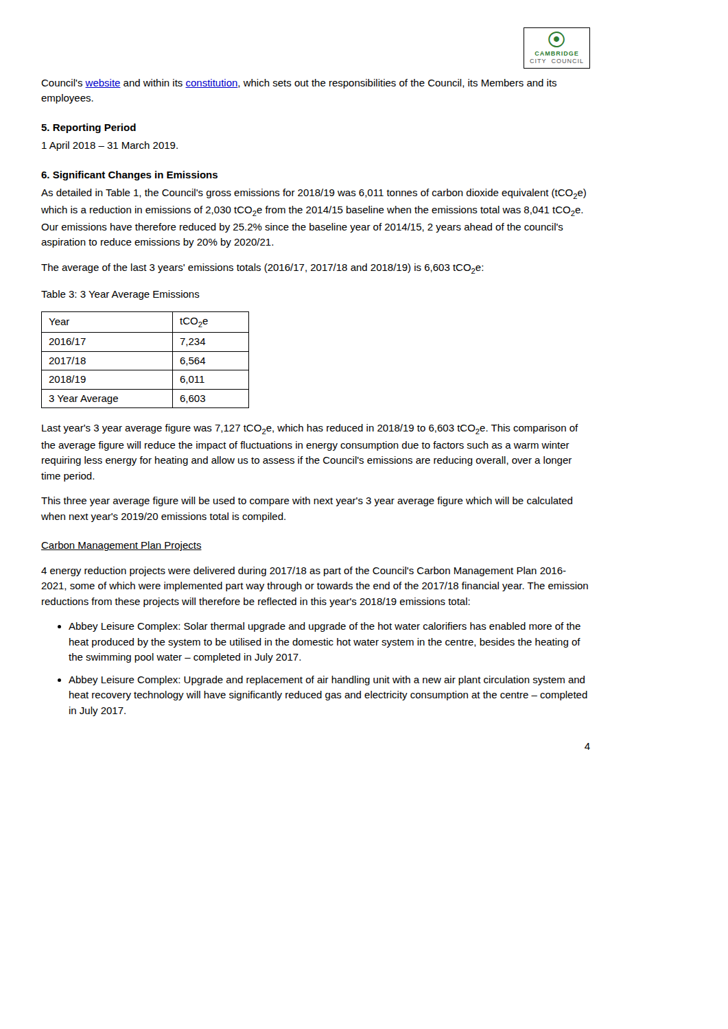⦿
CAMBRIDGE
CITY COUNCIL
Council's website and within its constitution, which sets out the responsibilities of the Council, its Members and its employees.
5. Reporting Period
1 April 2018 – 31 March 2019.
6. Significant Changes in Emissions
As detailed in Table 1, the Council's gross emissions for 2018/19 was 6,011 tonnes of carbon dioxide equivalent (tCO2e) which is a reduction in emissions of 2,030 tCO2e from the 2014/15 baseline when the emissions total was 8,041 tCO2e. Our emissions have therefore reduced by 25.2% since the baseline year of 2014/15, 2 years ahead of the council's aspiration to reduce emissions by 20% by 2020/21.
The average of the last 3 years' emissions totals (2016/17, 2017/18 and 2018/19) is 6,603 tCO2e:
Table 3: 3 Year Average Emissions
| Year | tCO 2 e |
| 2016/17 | 7,234 |
| 2017/18 | 6,564 |
| 2018/19 | 6,011 |
| 3 Year Average | 6,603 |
Last year's 3 year average figure was 7,127 tCO2e, which has reduced in 2018/19 to 6,603 tCO2e. This comparison of the average figure will reduce the impact of fluctuations in energy consumption due to factors such as a warm winter requiring less energy for heating and allow us to assess if the Council's emissions are reducing overall, over a longer time period.
This three year average figure will be used to compare with next year's 3 year average figure which will be calculated when next year's 2019/20 emissions total is compiled.
Carbon Management Plan Projects
4 energy reduction projects were delivered during 2017/18 as part of the Council's Carbon Management Plan 2016-2021, some of which were implemented part way through or towards the end of the 2017/18 financial year. The emission reductions from these projects will therefore be reflected in this year's 2018/19 emissions total:
Abbey Leisure Complex: Solar thermal upgrade and upgrade of the hot water calorifiers has enabled more of the heat produced by the system to be utilised in the domestic hot water system in the centre, besides the heating of the swimming pool water – completed in July 2017.
Abbey Leisure Complex: Upgrade and replacement of air handling unit with a new air plant circulation system and heat recovery technology will have significantly reduced gas and electricity consumption at the centre – completed in July 2017.
4